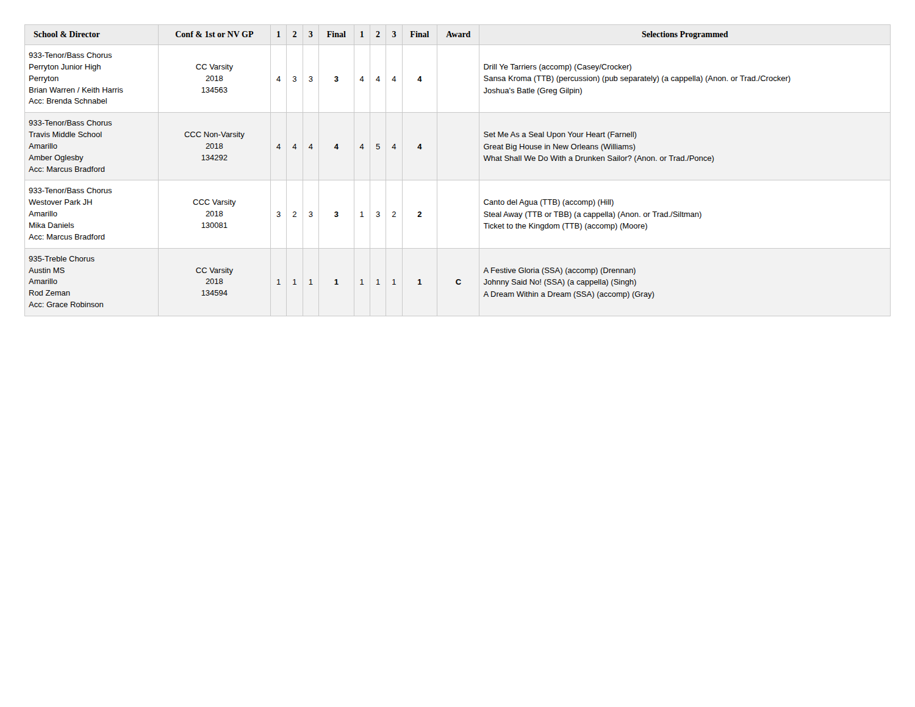| School & Director | Conf & 1st or NV GP | 1 | 2 | 3 | Final | 1 | 2 | 3 | Final | Award | Selections Programmed |
| --- | --- | --- | --- | --- | --- | --- | --- | --- | --- | --- | --- |
| 933-Tenor/Bass Chorus Perryton Junior High Perryton Brian Warren / Keith Harris Acc: Brenda Schnabel | CC Varsity 2018 134563 | 4 | 3 | 3 | 3 | 4 | 4 | 4 | 4 | | Drill Ye Tarriers (accomp) (Casey/Crocker) Sansa Kroma (TTB) (percussion) (pub separately) (a cappella) (Anon. or Trad./Crocker) Joshua's Batle (Greg Gilpin) |
| 933-Tenor/Bass Chorus Travis Middle School Amarillo Amber Oglesby Acc: Marcus Bradford | CCC Non-Varsity 2018 134292 | 4 | 4 | 4 | 4 | 4 | 5 | 4 | 4 | | Set Me As a Seal Upon Your Heart (Farnell) Great Big House in New Orleans (Williams) What Shall We Do With a Drunken Sailor? (Anon. or Trad./Ponce) |
| 933-Tenor/Bass Chorus Westover Park JH Amarillo Mika Daniels Acc: Marcus Bradford | CCC Varsity 2018 130081 | 3 | 2 | 3 | 3 | 1 | 3 | 2 | 2 | | Canto del Agua (TTB) (accomp) (Hill) Steal Away (TTB or TBB) (a cappella) (Anon. or Trad./Siltman) Ticket to the Kingdom (TTB) (accomp) (Moore) |
| 935-Treble Chorus Austin MS Amarillo Rod Zeman Acc: Grace Robinson | CC Varsity 2018 134594 | 1 | 1 | 1 | 1 | 1 | 1 | 1 | 1 | C | A Festive Gloria (SSA) (accomp) (Drennan) Johnny Said No! (SSA) (a cappella) (Singh) A Dream Within a Dream (SSA) (accomp) (Gray) |